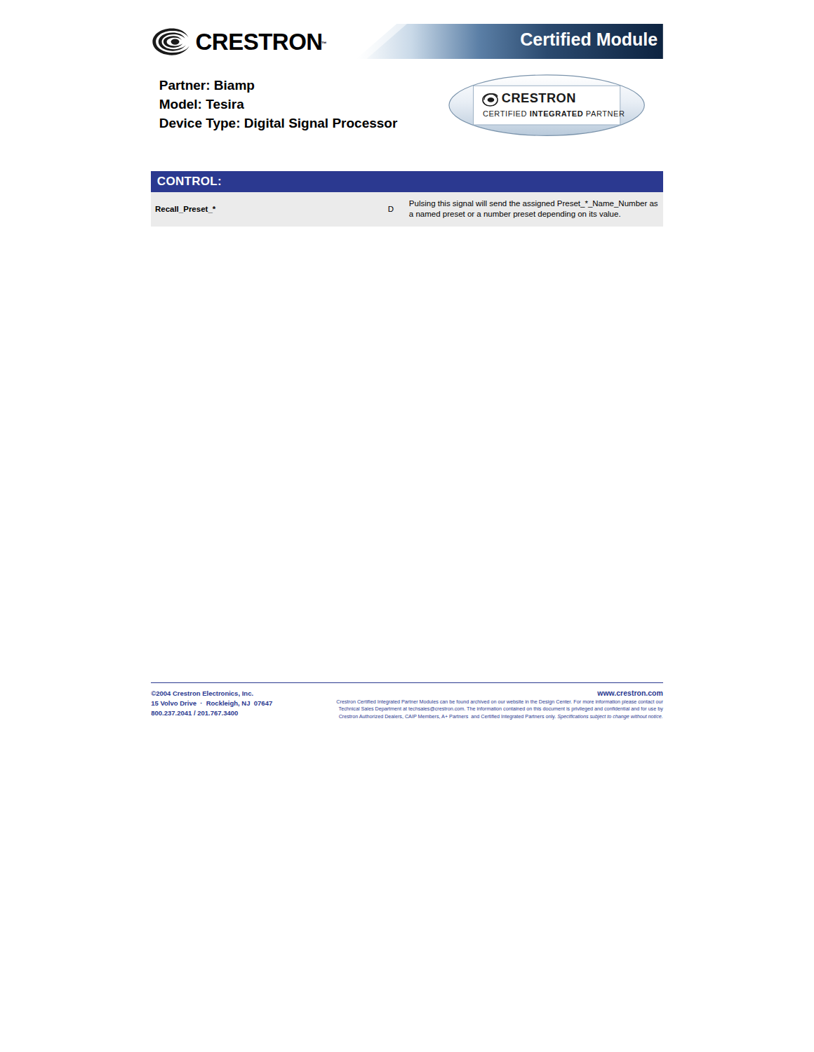CRESTRON™
Certified Module
Partner: Biamp
Model: Tesira
Device Type: Digital Signal Processor
CRESTRON CERTIFIED INTEGRATED PARTNER
CONTROL:
| Recall_Preset_* | D | Pulsing this signal will send the assigned Preset_*_Name_Number as a named preset or a number preset depending on its value. |
©2004 Crestron Electronics, Inc.
15 Volvo Drive · Rockleigh, NJ 07647
800.237.2041 / 201.767.3400
www.crestron.com
Crestron Certified Integrated Partner Modules can be found archived on our website in the Design Center. For more information please contact our
Technical Sales Department at techsales@crestron.com. The information contained on this document is privileged and confidential and for use by
Crestron Authorized Dealers, CAIP Members, A+ Partners and Certified Integrated Partners only. Specifications subject to change without notice.